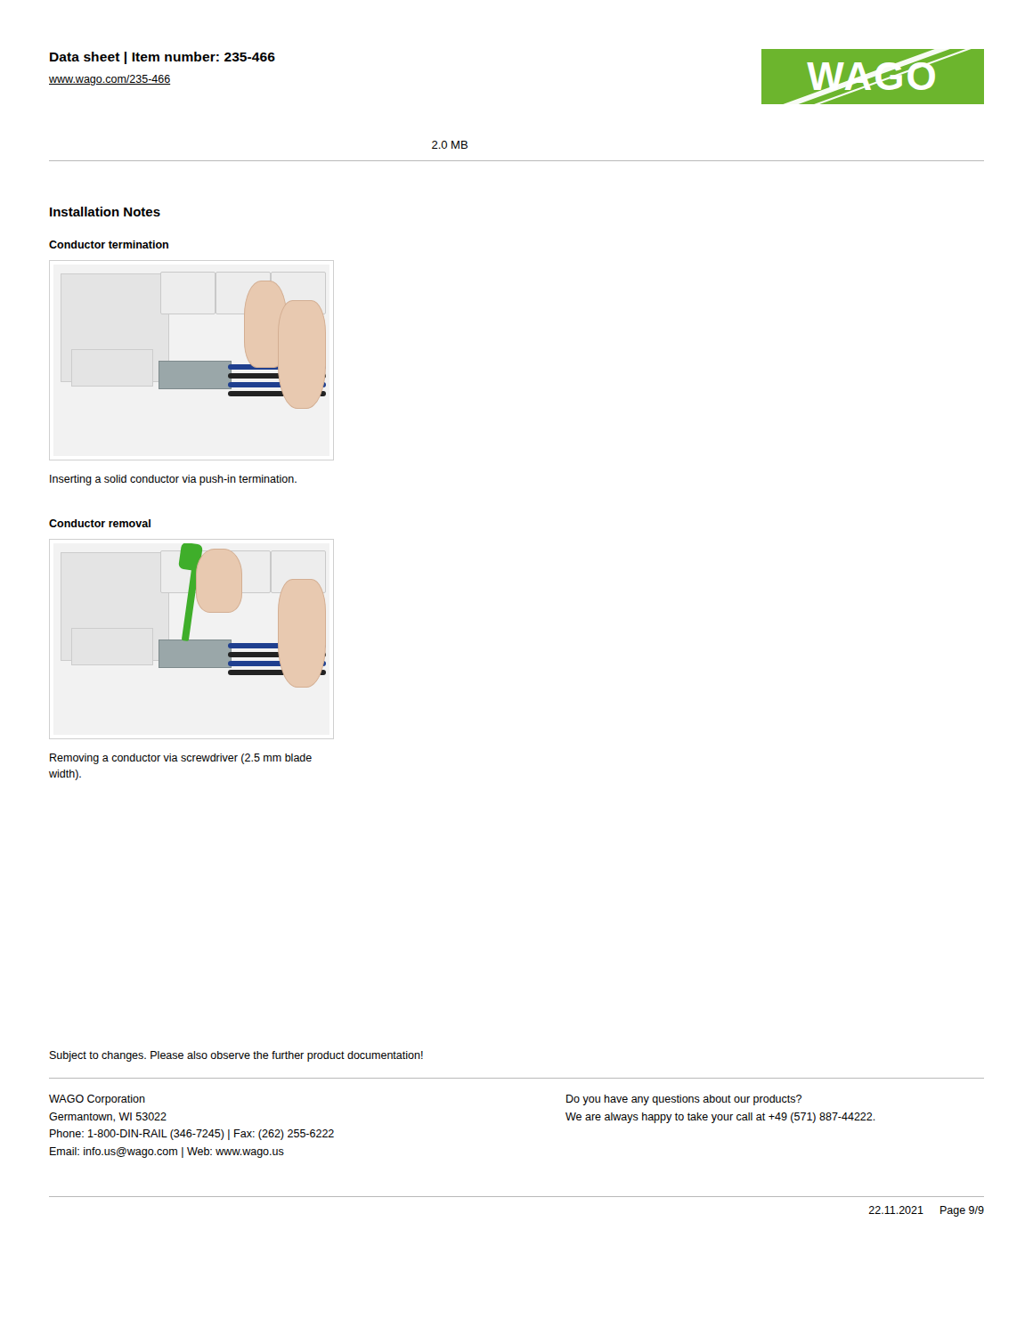Data sheet | Item number: 235-466
www.wago.com/235-466
WAGO
2.0 MB
Installation Notes
Conductor termination
Inserting a solid conductor via push-in termination.
Conductor removal
Removing a conductor via screwdriver (2.5 mm blade width).
Subject to changes. Please also observe the further product documentation!
WAGO Corporation
Germantown, WI 53022
Phone: 1-800-DIN-RAIL (346-7245) | Fax: (262) 255-6222
Email: info.us@wago.com | Web: www.wago.us
Do you have any questions about our products?
We are always happy to take your call at +49 (571) 887-44222.
22.11.2021 Page 9/9